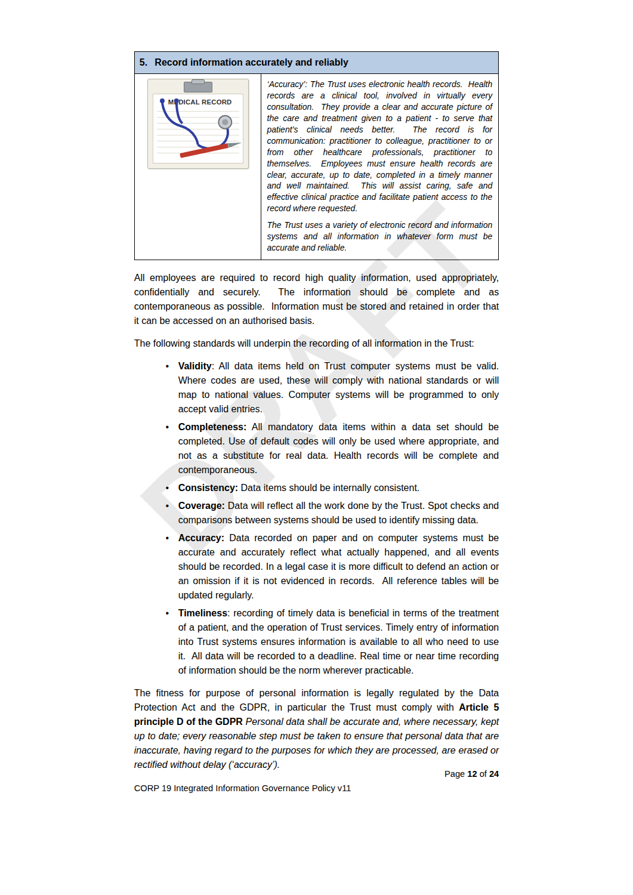DRAFT
| 5. Record information accurately and reliably |
| MEDICAL RECORD | ‘Accuracy’: The Trust uses electronic health records. Health records are a clinical tool, involved in virtually every consultation. They provide a clear and accurate picture of the care and treatment given to a patient - to serve that patient’s clinical needs better. The record is for communication: practitioner to colleague, practitioner to or from other healthcare professionals, practitioner to themselves. Employees must ensure health records are clear, accurate, up to date, completed in a timely manner and well maintained. This will assist caring, safe and effective clinical practice and facilitate patient access to the record where requested. The Trust uses a variety of electronic record and information systems and all information in whatever form must be accurate and reliable. |
All employees are required to record high quality information, used appropriately, confidentially and securely. The information should be complete and as contemporaneous as possible. Information must be stored and retained in order that it can be accessed on an authorised basis.
The following standards will underpin the recording of all information in the Trust:
Validity: All data items held on Trust computer systems must be valid. Where codes are used, these will comply with national standards or will map to national values. Computer systems will be programmed to only accept valid entries.
Completeness: All mandatory data items within a data set should be completed. Use of default codes will only be used where appropriate, and not as a substitute for real data. Health records will be complete and contemporaneous.
Consistency: Data items should be internally consistent.
Coverage: Data will reflect all the work done by the Trust. Spot checks and comparisons between systems should be used to identify missing data.
Accuracy: Data recorded on paper and on computer systems must be accurate and accurately reflect what actually happened, and all events should be recorded. In a legal case it is more difficult to defend an action or an omission if it is not evidenced in records. All reference tables will be updated regularly.
Timeliness: recording of timely data is beneficial in terms of the treatment of a patient, and the operation of Trust services. Timely entry of information into Trust systems ensures information is available to all who need to use it. All data will be recorded to a deadline. Real time or near time recording of information should be the norm wherever practicable.
The fitness for purpose of personal information is legally regulated by the Data Protection Act and the GDPR, in particular the Trust must comply with Article 5 principle D of the GDPR Personal data shall be accurate and, where necessary, kept up to date; every reasonable step must be taken to ensure that personal data that are inaccurate, having regard to the purposes for which they are processed, are erased or rectified without delay (‘accuracy’).
Page 12 of 24
CORP 19 Integrated Information Governance Policy v11